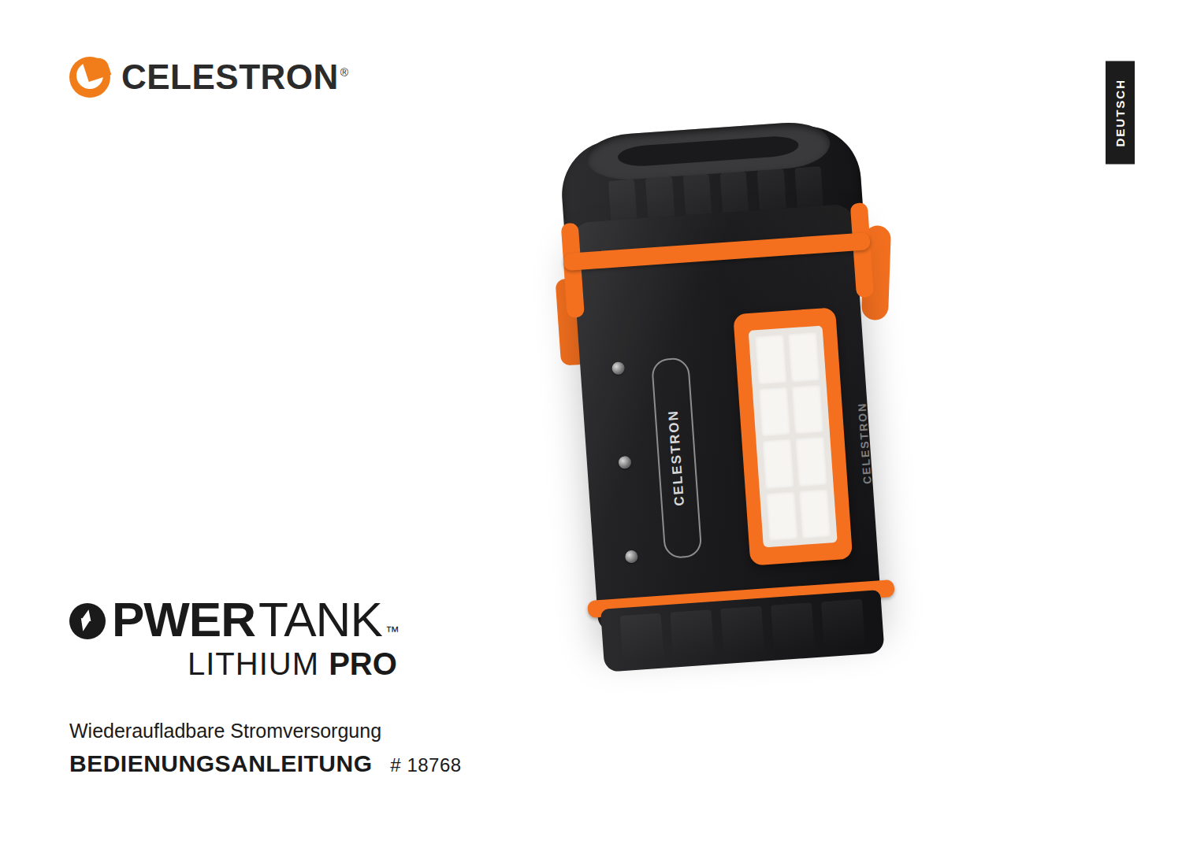CELESTRON®
DEUTSCH
CELESTRON
CELESTRON
P​WER TANK™
LITHIUM PRO
Wiederaufladbare Stromversorgung BEDIENUNGSANLEITUNG # 18768